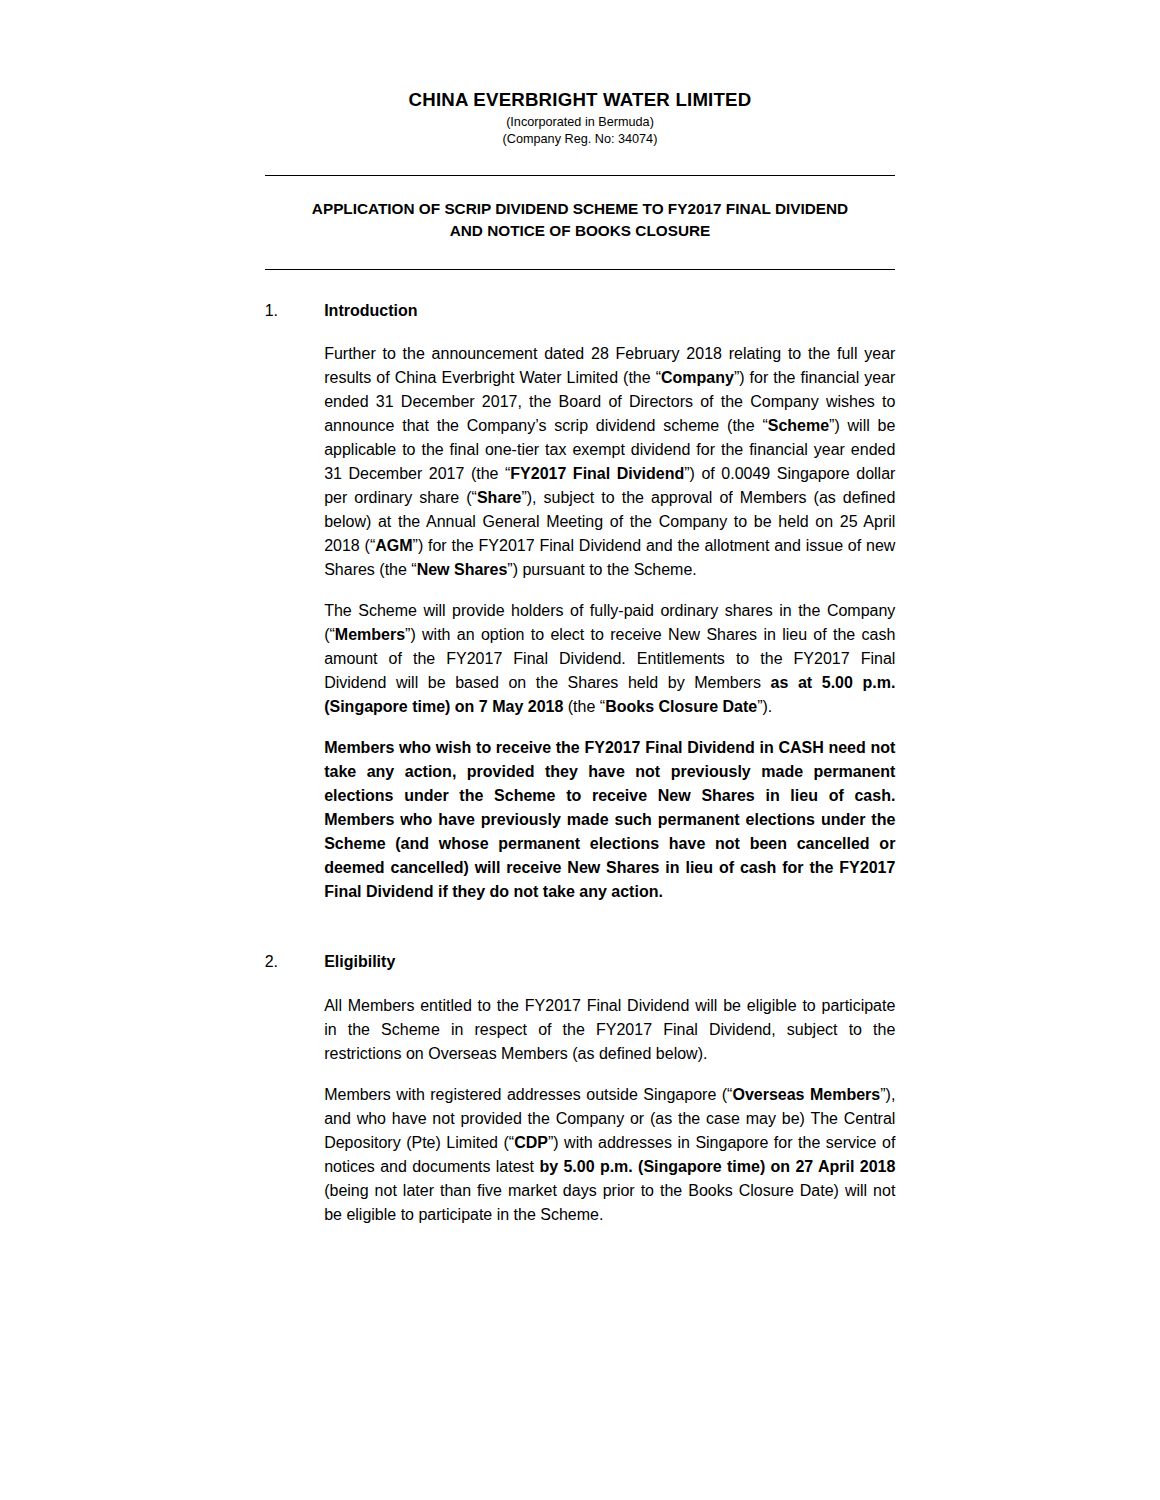CHINA EVERBRIGHT WATER LIMITED
(Incorporated in Bermuda)
(Company Reg. No: 34074)
APPLICATION OF SCRIP DIVIDEND SCHEME TO FY2017 FINAL DIVIDEND
AND NOTICE OF BOOKS CLOSURE
1.
Introduction
Further to the announcement dated 28 February 2018 relating to the full year results of China Everbright Water Limited (the “Company”) for the financial year ended 31 December 2017, the Board of Directors of the Company wishes to announce that the Company’s scrip dividend scheme (the “Scheme”) will be applicable to the final one-tier tax exempt dividend for the financial year ended 31 December 2017 (the “FY2017 Final Dividend”) of 0.0049 Singapore dollar per ordinary share (“Share”), subject to the approval of Members (as defined below) at the Annual General Meeting of the Company to be held on 25 April 2018 (“AGM”) for the FY2017 Final Dividend and the allotment and issue of new Shares (the “New Shares”) pursuant to the Scheme.
The Scheme will provide holders of fully-paid ordinary shares in the Company (“Members”) with an option to elect to receive New Shares in lieu of the cash amount of the FY2017 Final Dividend. Entitlements to the FY2017 Final Dividend will be based on the Shares held by Members as at 5.00 p.m. (Singapore time) on 7 May 2018 (the “Books Closure Date”).
Members who wish to receive the FY2017 Final Dividend in CASH need not take any action, provided they have not previously made permanent elections under the Scheme to receive New Shares in lieu of cash. Members who have previously made such permanent elections under the Scheme (and whose permanent elections have not been cancelled or deemed cancelled) will receive New Shares in lieu of cash for the FY2017 Final Dividend if they do not take any action.
2.
Eligibility
All Members entitled to the FY2017 Final Dividend will be eligible to participate in the Scheme in respect of the FY2017 Final Dividend, subject to the restrictions on Overseas Members (as defined below).
Members with registered addresses outside Singapore (“Overseas Members”), and who have not provided the Company or (as the case may be) The Central Depository (Pte) Limited (“CDP”) with addresses in Singapore for the service of notices and documents latest by 5.00 p.m. (Singapore time) on 27 April 2018 (being not later than five market days prior to the Books Closure Date) will not be eligible to participate in the Scheme.